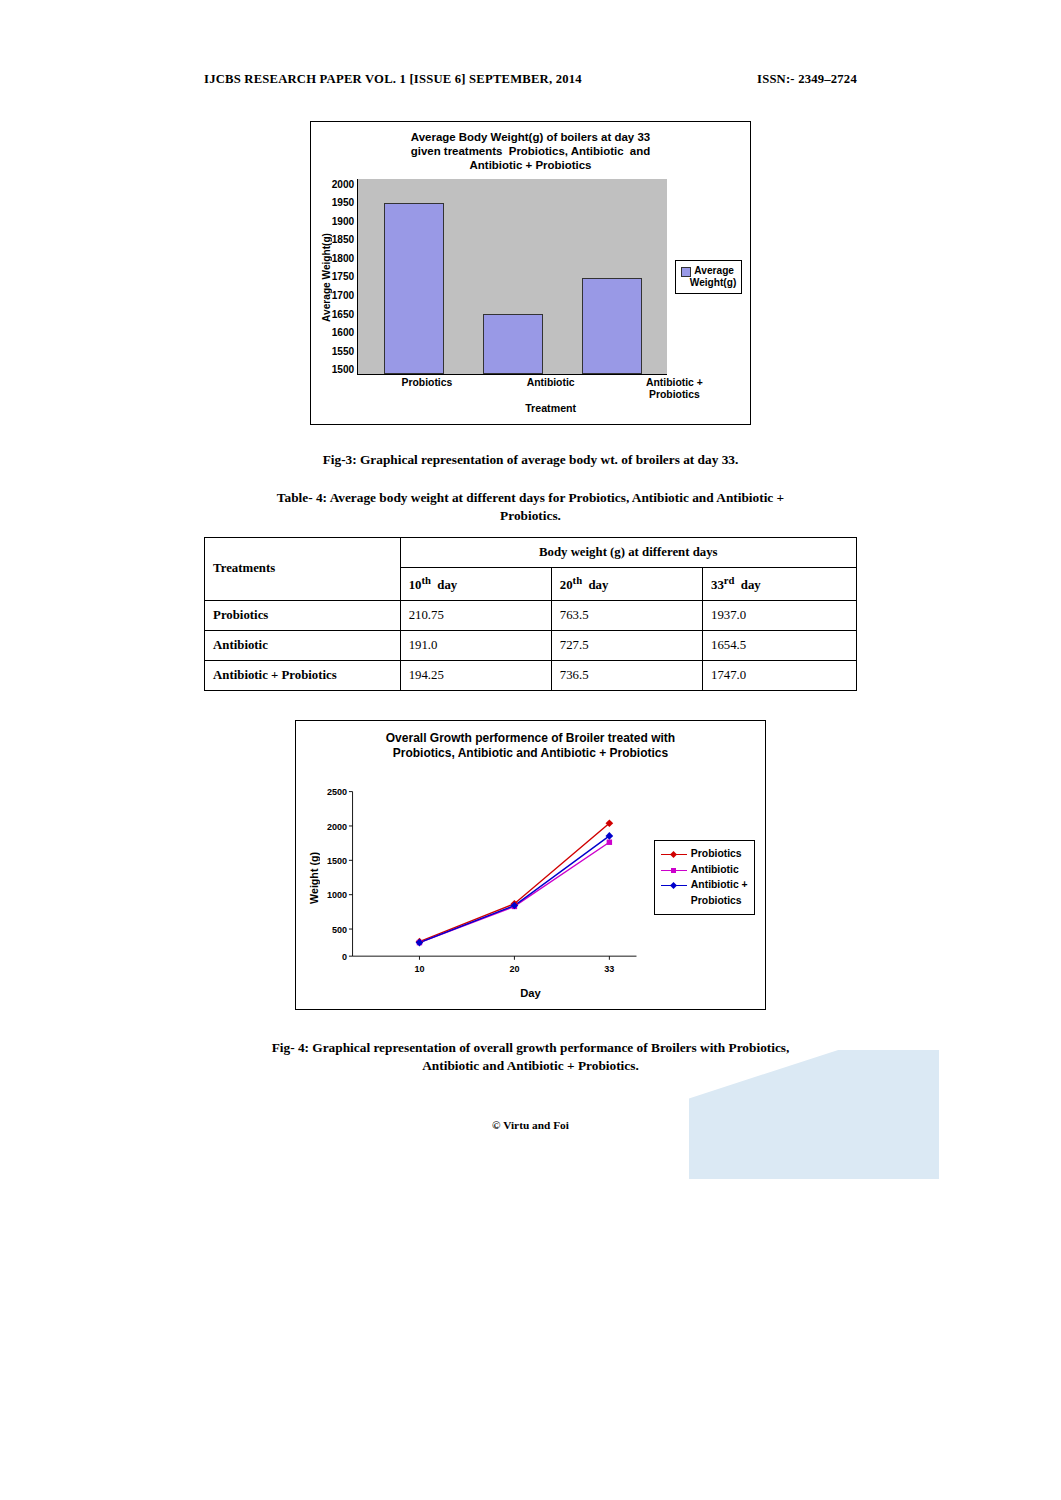IJCBS RESEARCH PAPER VOL. 1 [ISSUE 6] SEPTEMBER, 2014 ISSN:- 2349–2724
Average Body Weight(g) of boilers at day 33
given treatments Probiotics, Antibiotic and
Antibiotic + Probiotics
Average Weight(g)
2000 1950 1900 1850 1800 1750 1700 1650 1600 1550 1500
Average
Weight(g)
Probiotics Antibiotic Antibiotic +
Probiotics
Treatment
Fig-3: Graphical representation of average body wt. of broilers at day 33.
Table- 4: Average body weight at different days for Probiotics, Antibiotic and Antibiotic +
Probiotics.
| Treatments | Body weight (g) at different days |
| --- | --- |
| 10 th day | 20 th day | 33 rd day |
| Probiotics | 210.75 | 763.5 | 1937.0 |
| Antibiotic | 191.0 | 727.5 | 1654.5 |
| Antibiotic + Probiotics | 194.25 | 736.5 | 1747.0 |
Overall Growth performence of Broiler treated with
Probiotics, Antibiotic and Antibiotic + Probiotics
Weight (g)
2500 2000 1500 1000 500 0 10 20 33
Probiotics
Antibiotic
Antibiotic +
Probiotics
Day
Fig- 4: Graphical representation of overall growth performance of Broilers with Probiotics,
Antibiotic and Antibiotic + Probiotics.
© Virtu and Foi
21